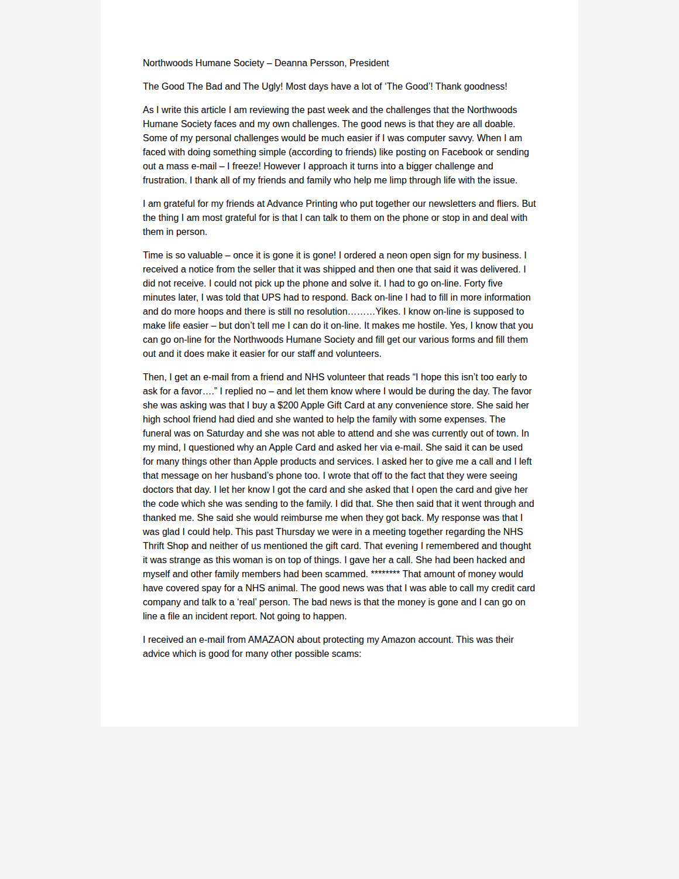Northwoods Humane Society – Deanna Persson, President
The Good The Bad and The Ugly! Most days have a lot of ‘The Good’! Thank goodness!
As I write this article I am reviewing the past week and the challenges that the Northwoods Humane Society faces and my own challenges. The good news is that they are all doable. Some of my personal challenges would be much easier if I was computer savvy. When I am faced with doing something simple (according to friends) like posting on Facebook or sending out a mass e-mail – I freeze! However I approach it turns into a bigger challenge and frustration. I thank all of my friends and family who help me limp through life with the issue.
I am grateful for my friends at Advance Printing who put together our newsletters and fliers. But the thing I am most grateful for is that I can talk to them on the phone or stop in and deal with them in person.
Time is so valuable – once it is gone it is gone! I ordered a neon open sign for my business. I received a notice from the seller that it was shipped and then one that said it was delivered. I did not receive. I could not pick up the phone and solve it. I had to go on-line. Forty five minutes later, I was told that UPS had to respond. Back on-line I had to fill in more information and do more hoops and there is still no resolution………Yikes. I know on-line is supposed to make life easier – but don’t tell me I can do it on-line. It makes me hostile. Yes, I know that you can go on-line for the Northwoods Humane Society and fill get our various forms and fill them out and it does make it easier for our staff and volunteers.
Then, I get an e-mail from a friend and NHS volunteer that reads “I hope this isn’t too early to ask for a favor….” I replied no – and let them know where I would be during the day. The favor she was asking was that I buy a $200 Apple Gift Card at any convenience store. She said her high school friend had died and she wanted to help the family with some expenses. The funeral was on Saturday and she was not able to attend and she was currently out of town. In my mind, I questioned why an Apple Card and asked her via e-mail. She said it can be used for many things other than Apple products and services. I asked her to give me a call and I left that message on her husband’s phone too. I wrote that off to the fact that they were seeing doctors that day. I let her know I got the card and she asked that I open the card and give her the code which she was sending to the family. I did that. She then said that it went through and thanked me. She said she would reimburse me when they got back. My response was that I was glad I could help. This past Thursday we were in a meeting together regarding the NHS Thrift Shop and neither of us mentioned the gift card. That evening I remembered and thought it was strange as this woman is on top of things. I gave her a call. She had been hacked and myself and other family members had been scammed. ******** That amount of money would have covered spay for a NHS animal. The good news was that I was able to call my credit card company and talk to a ‘real’ person. The bad news is that the money is gone and I can go on line a file an incident report. Not going to happen.
I received an e-mail from AMAZAON about protecting my Amazon account. This was their advice which is good for many other possible scams: